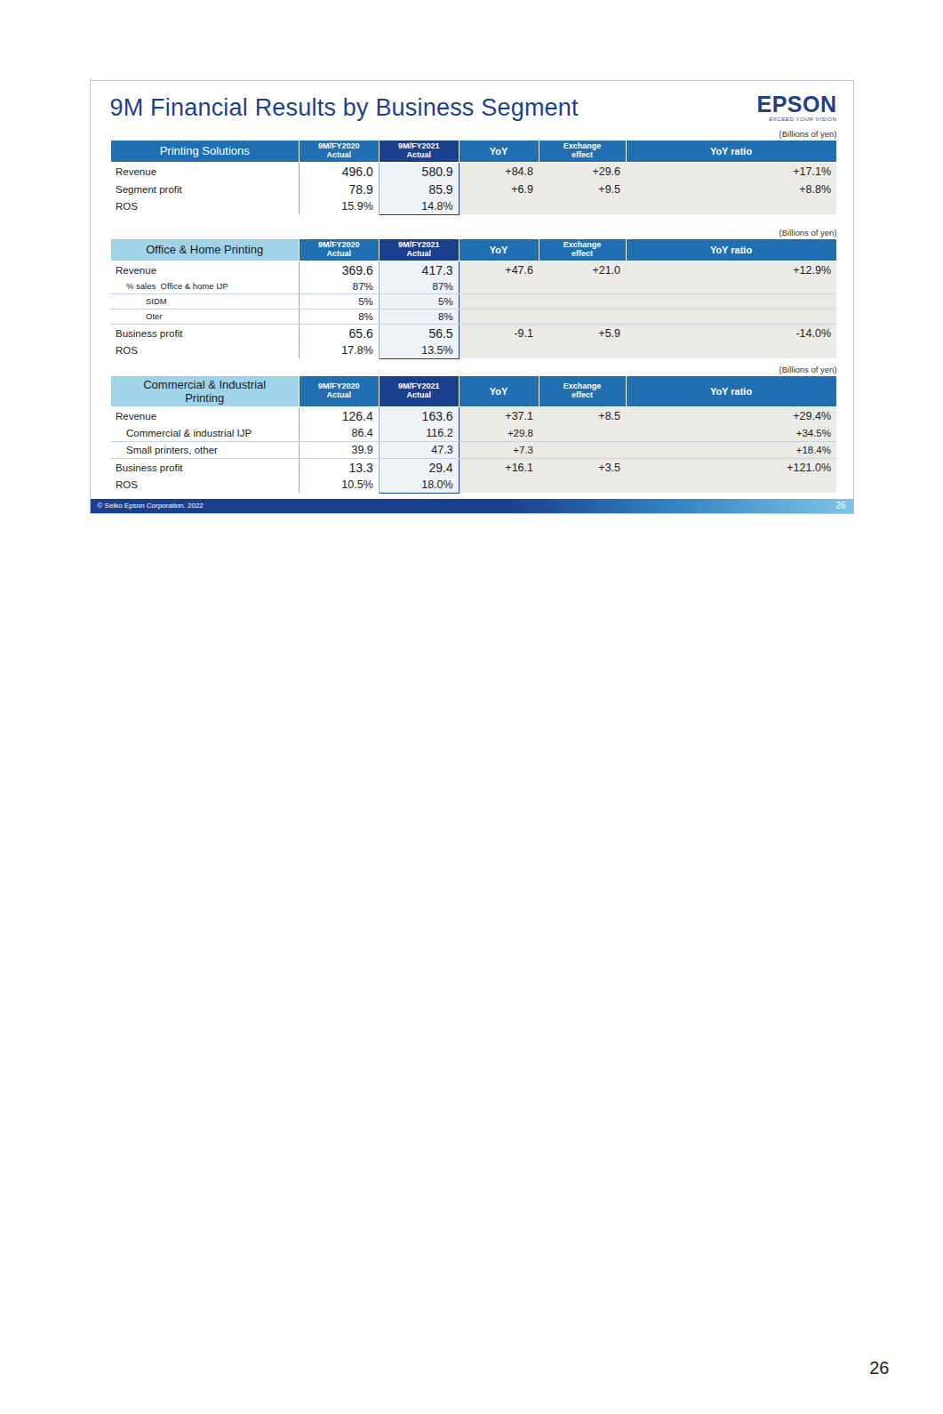9M Financial Results by Business Segment
EPSON
EXCEED YOUR VISION
(Billions of yen)
| Printing Solutions | 9M/FY2020 Actual | 9M/FY2021 Actual | YoY | Exchange effect | YoY ratio |
| --- | --- | --- | --- | --- | --- |
| Revenue | 496.0 | 580.9 | +84.8 | +29.6 | +17.1% |
| Segment profit | 78.9 | 85.9 | +6.9 | +9.5 | +8.8% |
| ROS | 15.9% | 14.8% | | | |
(Billions of yen)
| Office & Home Printing | 9M/FY2020 Actual | 9M/FY2021 Actual | YoY | Exchange effect | YoY ratio |
| --- | --- | --- | --- | --- | --- |
| Revenue | 369.6 | 417.3 | +47.6 | +21.0 | +12.9% |
| % sales Office & home IJP | 87% | 87% | | | |
| SIDM | 5% | 5% | | | |
| Oter | 8% | 8% | | | |
| Business profit | 65.6 | 56.5 | -9.1 | +5.9 | -14.0% |
| ROS | 17.8% | 13.5% | | | |
(Billions of yen)
| Commercial & Industrial Printing | 9M/FY2020 Actual | 9M/FY2021 Actual | YoY | Exchange effect | YoY ratio |
| --- | --- | --- | --- | --- | --- |
| Revenue | 126.4 | 163.6 | +37.1 | +8.5 | +29.4% |
| Commercial & industrial IJP | 86.4 | 116.2 | +29.8 | | +34.5% |
| Small printers, other | 39.9 | 47.3 | +7.3 | | +18.4% |
| Business profit | 13.3 | 29.4 | +16.1 | +3.5 | +121.0% |
| ROS | 10.5% | 18.0% | | | |
© Seiko Epson Corporation. 2022
26
26